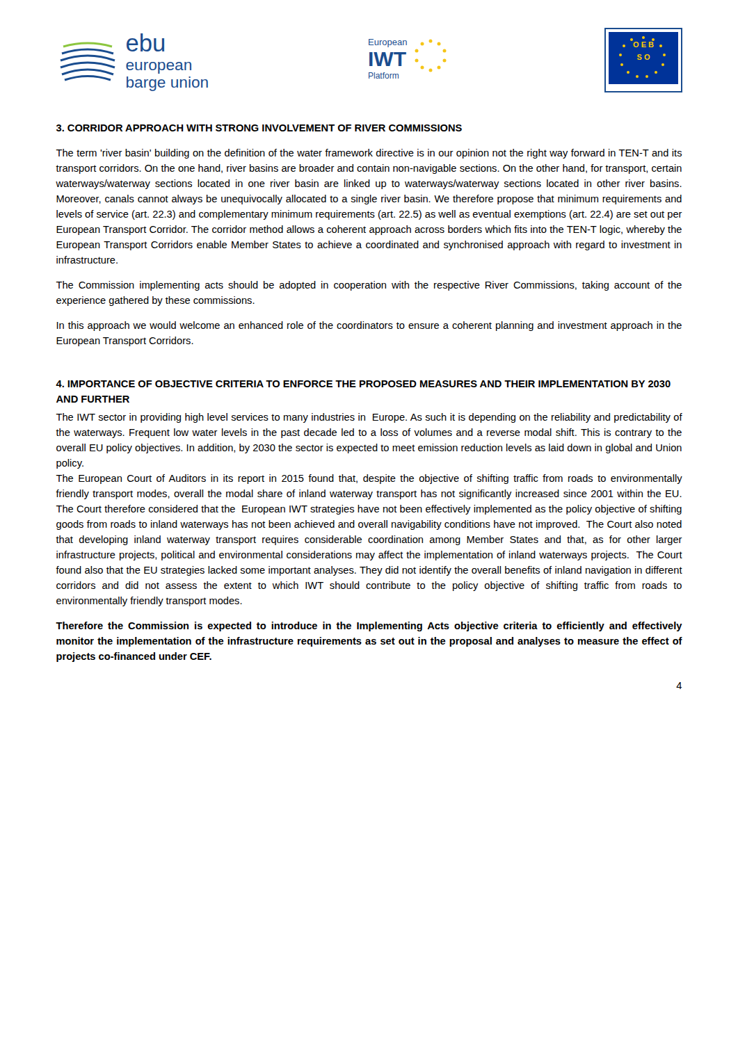ebu
european
barge union
European IWT Platform
O E B S O
3. CORRIDOR APPROACH WITH STRONG INVOLVEMENT OF RIVER COMMISSIONS
The term 'river basin' building on the definition of the water framework directive is in our opinion not the right way forward in TEN-T and its transport corridors. On the one hand, river basins are broader and contain non-navigable sections. On the other hand, for transport, certain waterways/waterway sections located in one river basin are linked up to waterways/waterway sections located in other river basins. Moreover, canals cannot always be unequivocally allocated to a single river basin. We therefore propose that minimum requirements and levels of service (art. 22.3) and complementary minimum requirements (art. 22.5) as well as eventual exemptions (art. 22.4) are set out per European Transport Corridor. The corridor method allows a coherent approach across borders which fits into the TEN-T logic, whereby the European Transport Corridors enable Member States to achieve a coordinated and synchronised approach with regard to investment in infrastructure.
The Commission implementing acts should be adopted in cooperation with the respective River Commissions, taking account of the experience gathered by these commissions.
In this approach we would welcome an enhanced role of the coordinators to ensure a coherent planning and investment approach in the European Transport Corridors.
4. IMPORTANCE OF OBJECTIVE CRITERIA TO ENFORCE THE PROPOSED MEASURES AND THEIR IMPLEMENTATION BY 2030 AND FURTHER
The IWT sector in providing high level services to many industries in Europe. As such it is depending on the reliability and predictability of the waterways. Frequent low water levels in the past decade led to a loss of volumes and a reverse modal shift. This is contrary to the overall EU policy objectives. In addition, by 2030 the sector is expected to meet emission reduction levels as laid down in global and Union policy.
The European Court of Auditors in its report in 2015 found that, despite the objective of shifting traffic from roads to environmentally friendly transport modes, overall the modal share of inland waterway transport has not significantly increased since 2001 within the EU. The Court therefore considered that the European IWT strategies have not been effectively implemented as the policy objective of shifting goods from roads to inland waterways has not been achieved and overall navigability conditions have not improved. The Court also noted that developing inland waterway transport requires considerable coordination among Member States and that, as for other larger infrastructure projects, political and environmental considerations may affect the implementation of inland waterways projects. The Court found also that the EU strategies lacked some important analyses. They did not identify the overall benefits of inland navigation in different corridors and did not assess the extent to which IWT should contribute to the policy objective of shifting traffic from roads to environmentally friendly transport modes.
Therefore the Commission is expected to introduce in the Implementing Acts objective criteria to efficiently and effectively monitor the implementation of the infrastructure requirements as set out in the proposal and analyses to measure the effect of projects co-financed under CEF.
4